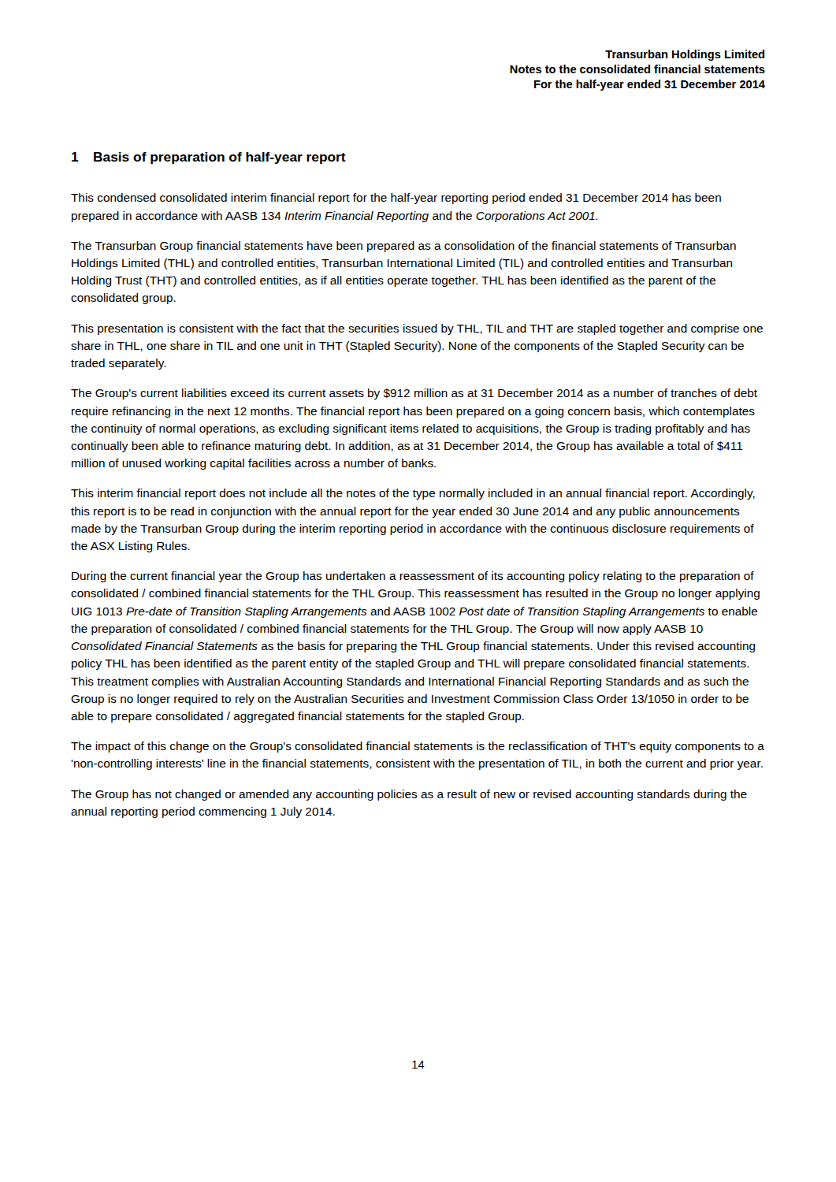Transurban Holdings Limited
Notes to the consolidated financial statements
For the half-year ended 31 December 2014
1 Basis of preparation of half-year report
This condensed consolidated interim financial report for the half-year reporting period ended 31 December 2014 has been prepared in accordance with AASB 134 Interim Financial Reporting and the Corporations Act 2001.
The Transurban Group financial statements have been prepared as a consolidation of the financial statements of Transurban Holdings Limited (THL) and controlled entities, Transurban International Limited (TIL) and controlled entities and Transurban Holding Trust (THT) and controlled entities, as if all entities operate together. THL has been identified as the parent of the consolidated group.
This presentation is consistent with the fact that the securities issued by THL, TIL and THT are stapled together and comprise one share in THL, one share in TIL and one unit in THT (Stapled Security). None of the components of the Stapled Security can be traded separately.
The Group's current liabilities exceed its current assets by $912 million as at 31 December 2014 as a number of tranches of debt require refinancing in the next 12 months. The financial report has been prepared on a going concern basis, which contemplates the continuity of normal operations, as excluding significant items related to acquisitions, the Group is trading profitably and has continually been able to refinance maturing debt. In addition, as at 31 December 2014, the Group has available a total of $411 million of unused working capital facilities across a number of banks.
This interim financial report does not include all the notes of the type normally included in an annual financial report. Accordingly, this report is to be read in conjunction with the annual report for the year ended 30 June 2014 and any public announcements made by the Transurban Group during the interim reporting period in accordance with the continuous disclosure requirements of the ASX Listing Rules.
During the current financial year the Group has undertaken a reassessment of its accounting policy relating to the preparation of consolidated / combined financial statements for the THL Group. This reassessment has resulted in the Group no longer applying UIG 1013 Pre-date of Transition Stapling Arrangements and AASB 1002 Post date of Transition Stapling Arrangements to enable the preparation of consolidated / combined financial statements for the THL Group. The Group will now apply AASB 10 Consolidated Financial Statements as the basis for preparing the THL Group financial statements. Under this revised accounting policy THL has been identified as the parent entity of the stapled Group and THL will prepare consolidated financial statements. This treatment complies with Australian Accounting Standards and International Financial Reporting Standards and as such the Group is no longer required to rely on the Australian Securities and Investment Commission Class Order 13/1050 in order to be able to prepare consolidated / aggregated financial statements for the stapled Group.
The impact of this change on the Group's consolidated financial statements is the reclassification of THT's equity components to a 'non-controlling interests' line in the financial statements, consistent with the presentation of TIL, in both the current and prior year.
The Group has not changed or amended any accounting policies as a result of new or revised accounting standards during the annual reporting period commencing 1 July 2014.
14